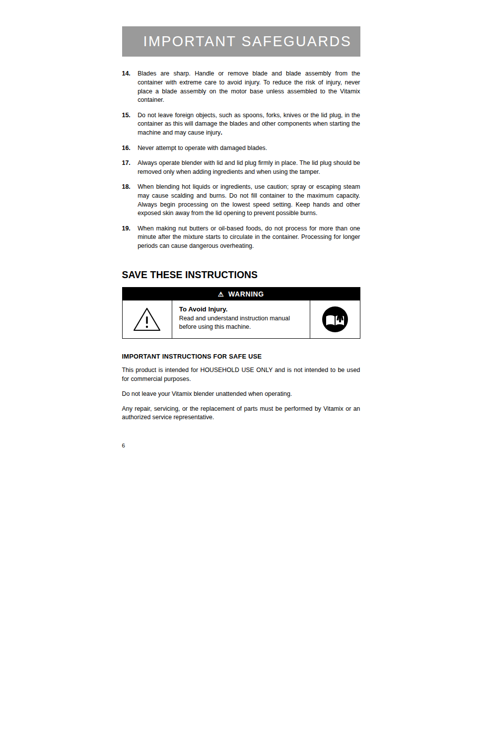IMPORTANT SAFEGUARDS
14. Blades are sharp. Handle or remove blade and blade assembly from the container with extreme care to avoid injury. To reduce the risk of injury, never place a blade assembly on the motor base unless assembled to the Vitamix container.
15. Do not leave foreign objects, such as spoons, forks, knives or the lid plug, in the container as this will damage the blades and other components when starting the machine and may cause injury.
16. Never attempt to operate with damaged blades.
17. Always operate blender with lid and lid plug firmly in place. The lid plug should be removed only when adding ingredients and when using the tamper.
18. When blending hot liquids or ingredients, use caution; spray or escaping steam may cause scalding and burns. Do not fill container to the maximum capacity. Always begin processing on the lowest speed setting. Keep hands and other exposed skin away from the lid opening to prevent possible burns.
19. When making nut butters or oil-based foods, do not process for more than one minute after the mixture starts to circulate in the container. Processing for longer periods can cause dangerous overheating.
SAVE THESE INSTRUCTIONS
⚠ WARNING
To Avoid Injury.
Read and understand instruction manual before using this machine.
IMPORTANT INSTRUCTIONS FOR SAFE USE
This product is intended for HOUSEHOLD USE ONLY and is not intended to be used for commercial purposes.
Do not leave your Vitamix blender unattended when operating.
Any repair, servicing, or the replacement of parts must be performed by Vitamix or an authorized service representative.
6